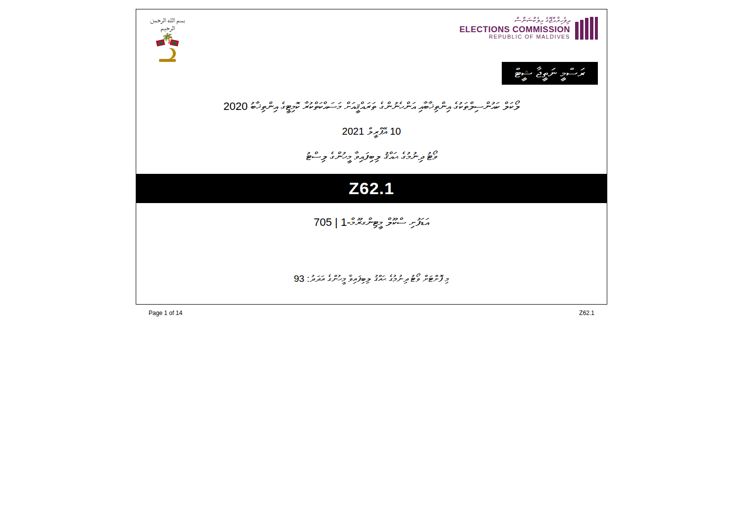ދިވެހިރާއްޖޭގެ އިލެކްޝަންސް
ELECTIONS COMMISSION
REPUBLIC OF MALDIVES
بسم الله الرحمن الرحيم
🌴
ރަސްމީ ނަތީޖާ ޝީޓް
ލޯކަލް ކައުންސިލްތަކުގެ އިންތިޚާބާއި އަންހެނުންގެ ތަރައްޤީއަށް މަސައްކަތްކުރާ ކޮމިޓީގެ އިންތިޚާބު 2020
10 އޭޕްރީލް 2021
ވޯޓު ދިނުމުގެ ޙައްޤު ލިބިފައިވާ މީހުންގެ ލިސްޓު
Z62.1
އަޑަފުށި ސްކޫލް މީޓިންގރޫމް-1 | 705
މި ފޮށްޓަށް ވޯޓު ދިނުމުގެ ޙައްޤު ލިބިފައިވާ މީހުންގެ އަދަދު: 93
Page 1 of 14
Z62.1